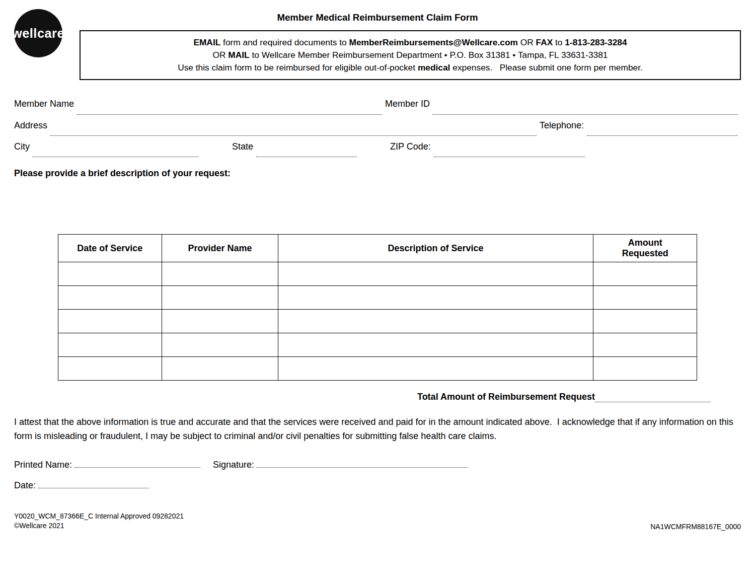wellcare
Member Medical Reimbursement Claim Form
EMAIL form and required documents to MemberReimbursements@Wellcare.com OR FAX to 1-813-283-3284
OR MAIL to Wellcare Member Reimbursement Department • P.O. Box 31381 • Tampa, FL 33631-3381
Use this claim form to be reimbursed for eligible out-of-pocket medical expenses. Please submit one form per member.
Member Name Member ID
Address Telephone:
City State ZIP Code:
Please provide a brief description of your request:
| Date of Service | Provider Name | Description of Service | Amount Requested |
| --- | --- | --- | --- |
Total Amount of Reimbursement Request
I attest that the above information is true and accurate and that the services were received and paid for in the amount indicated above. I acknowledge that if any information on this form is misleading or fraudulent, I may be subject to criminal and/or civil penalties for submitting false health care claims.
Printed Name: Signature:
Date:
Y0020_WCM_87366E_C Internal Approved 09282021
©Wellcare 2021
NA1WCMFRM88167E_0000